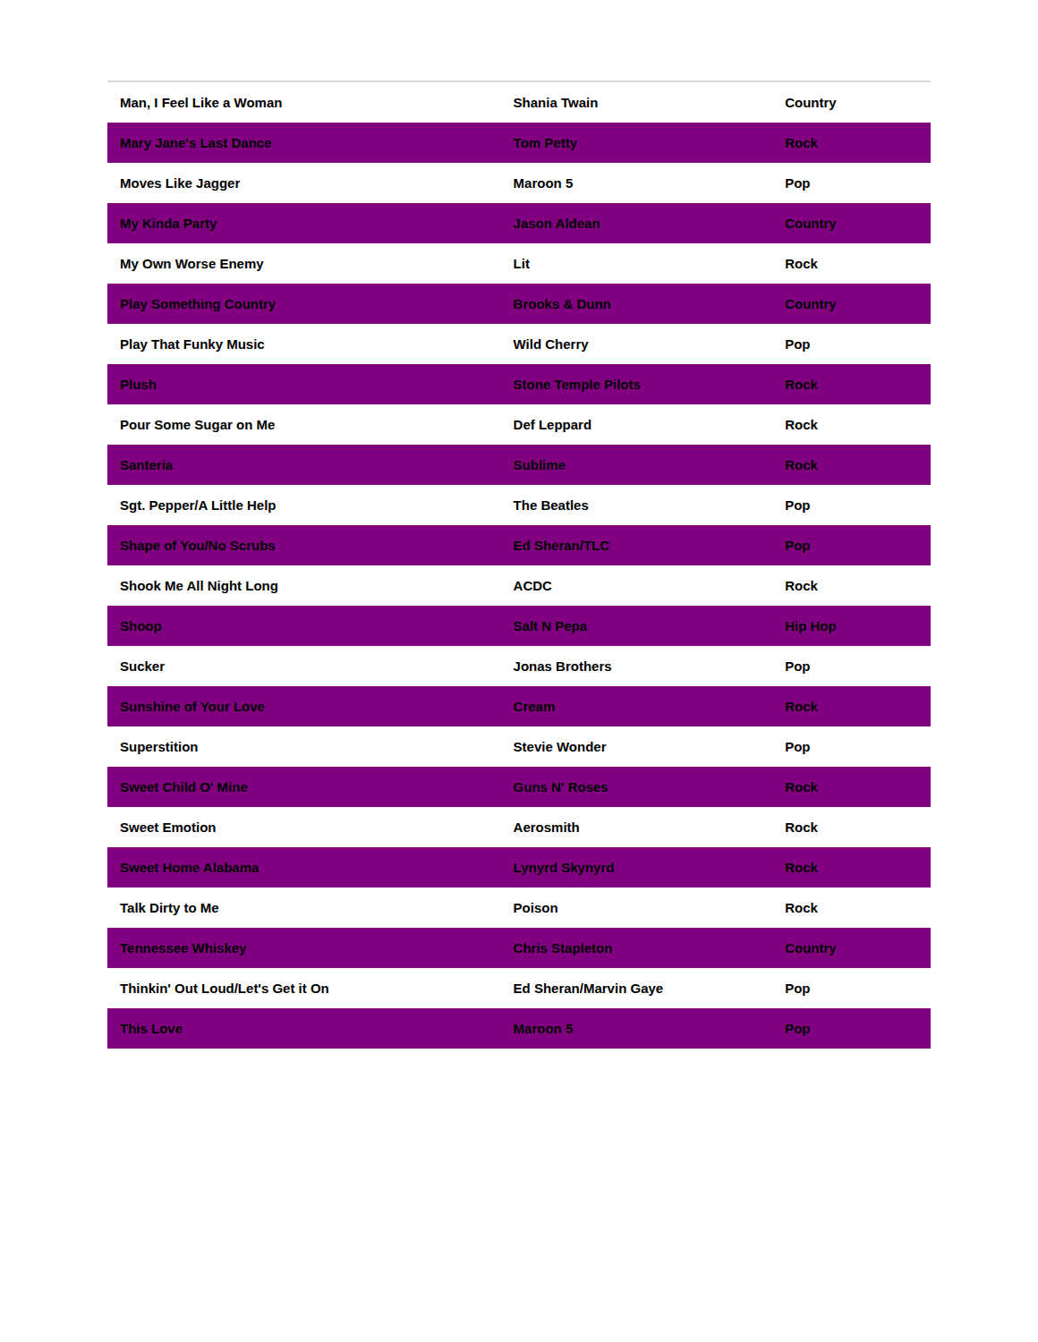| Man, I Feel Like a Woman | Shania Twain | Country |
| Mary Jane's Last Dance | Tom Petty | Rock |
| Moves Like Jagger | Maroon 5 | Pop |
| My Kinda Party | Jason Aldean | Country |
| My Own Worse Enemy | Lit | Rock |
| Play Something Country | Brooks & Dunn | Country |
| Play That Funky Music | Wild Cherry | Pop |
| Plush | Stone Temple Pilots | Rock |
| Pour Some Sugar on Me | Def Leppard | Rock |
| Santeria | Sublime | Rock |
| Sgt. Pepper/A Little Help | The Beatles | Pop |
| Shape of You/No Scrubs | Ed Sheran/TLC | Pop |
| Shook Me All Night Long | ACDC | Rock |
| Shoop | Salt N Pepa | Hip Hop |
| Sucker | Jonas Brothers | Pop |
| Sunshine of Your Love | Cream | Rock |
| Superstition | Stevie Wonder | Pop |
| Sweet Child O' Mine | Guns N' Roses | Rock |
| Sweet Emotion | Aerosmith | Rock |
| Sweet Home Alabama | Lynyrd Skynyrd | Rock |
| Talk Dirty to Me | Poison | Rock |
| Tennessee Whiskey | Chris Stapleton | Country |
| Thinkin' Out Loud/Let's Get it On | Ed Sheran/Marvin Gaye | Pop |
| This Love | Maroon 5 | Pop |